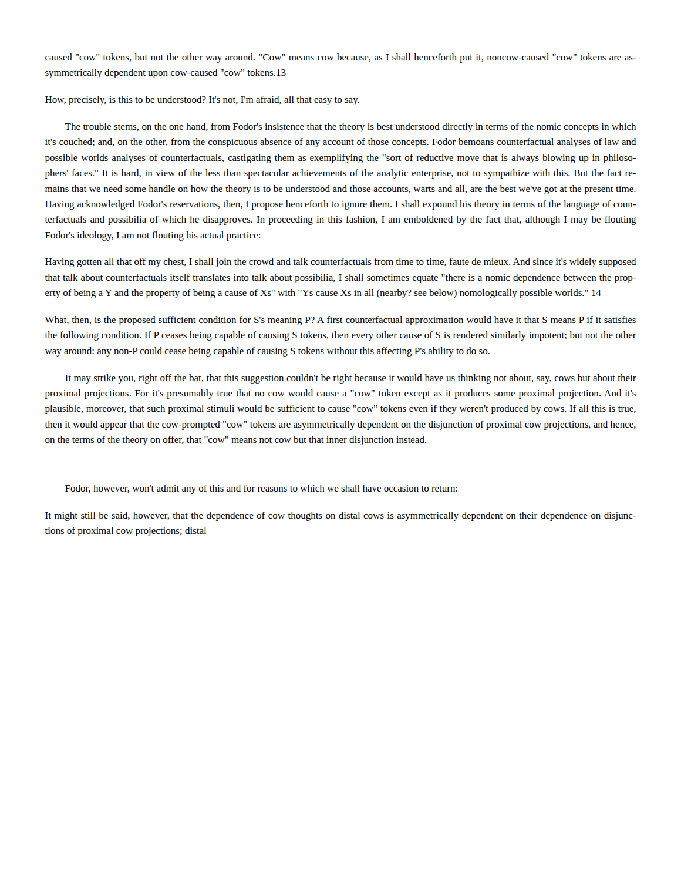caused "cow" tokens, but not the other way around. "Cow" means cow because, as I shall henceforth put it, noncow-caused "cow" tokens are assymmetrically dependent upon cow-caused "cow" tokens.13
How, precisely, is this to be understood? It's not, I'm afraid, all that easy to say.
The trouble stems, on the one hand, from Fodor's insistence that the theory is best understood directly in terms of the nomic concepts in which it's couched; and, on the other, from the conspicuous absence of any account of those concepts. Fodor bemoans counterfactual analyses of law and possible worlds analyses of counterfactuals, castigating them as exemplifying the "sort of reductive move that is always blowing up in philosophers' faces." It is hard, in view of the less than spectacular achievements of the analytic enterprise, not to sympathize with this. But the fact remains that we need some handle on how the theory is to be understood and those accounts, warts and all, are the best we've got at the present time. Having acknowledged Fodor's reservations, then, I propose henceforth to ignore them. I shall expound his theory in terms of the language of counterfactuals and possibilia of which he disapproves. In proceeding in this fashion, I am emboldened by the fact that, although I may be flouting Fodor's ideology, I am not flouting his actual practice:
Having gotten all that off my chest, I shall join the crowd and talk counterfactuals from time to time, faute de mieux. And since it's widely supposed that talk about counterfactuals itself translates into talk about possibilia, I shall sometimes equate "there is a nomic dependence between the property of being a Y and the property of being a cause of Xs" with "Ys cause Xs in all (nearby? see below) nomologically possible worlds." 14
What, then, is the proposed sufficient condition for S's meaning P? A first counterfactual approximation would have it that S means P if it satisfies the following condition. If P ceases being capable of causing S tokens, then every other cause of S is rendered similarly impotent; but not the other way around: any non-P could cease being capable of causing S tokens without this affecting P's ability to do so.
It may strike you, right off the bat, that this suggestion couldn't be right because it would have us thinking not about, say, cows but about their proximal projections. For it's presumably true that no cow would cause a "cow" token except as it produces some proximal projection. And it's plausible, moreover, that such proximal stimuli would be sufficient to cause "cow" tokens even if they weren't produced by cows. If all this is true, then it would appear that the cow-prompted "cow" tokens are asymmetrically dependent on the disjunction of proximal cow projections, and hence, on the terms of the theory on offer, that "cow" means not cow but that inner disjunction instead.
Fodor, however, won't admit any of this and for reasons to which we shall have occasion to return:
It might still be said, however, that the dependence of cow thoughts on distal cows is asymmetrically dependent on their dependence on disjunctions of proximal cow projections; distal